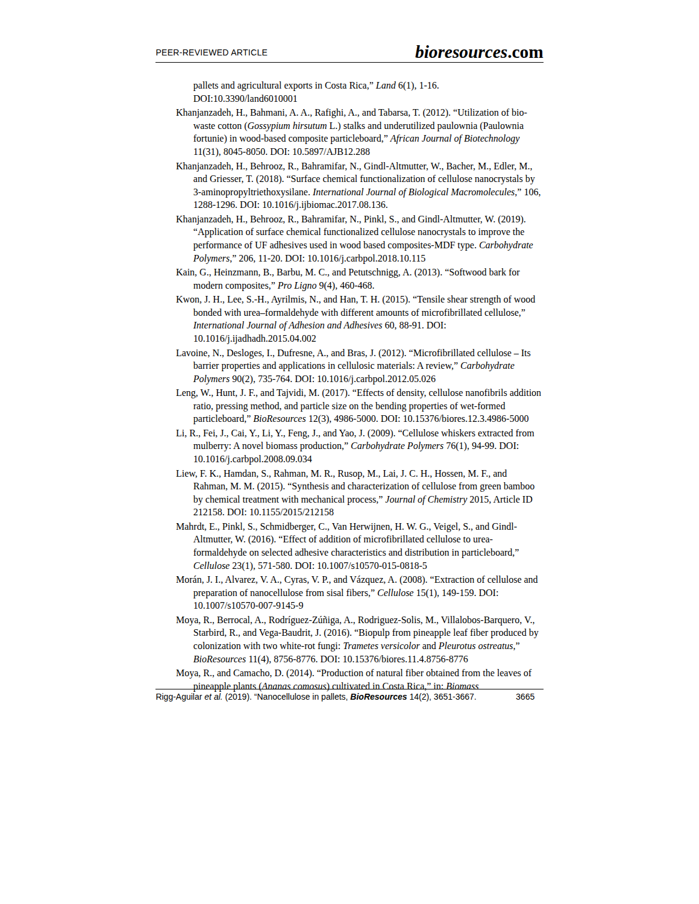Peer-Reviewed Article
bioresources.com
pallets and agricultural exports in Costa Rica,” Land 6(1), 1-16. DOI:10.3390/land6010001
Khanjanzadeh, H., Bahmani, A. A., Rafighi, A., and Tabarsa, T. (2012). “Utilization of bio-waste cotton (Gossypium hirsutum L.) stalks and underutilized paulownia (Paulownia fortunie) in wood-based composite particleboard,” African Journal of Biotechnology 11(31), 8045-8050. DOI: 10.5897/AJB12.288
Khanjanzadeh, H., Behrooz, R., Bahramifar, N., Gindl-Altmutter, W., Bacher, M., Edler, M., and Griesser, T. (2018). “Surface chemical functionalization of cellulose nanocrystals by 3-aminopropyltriethoxysilane. International Journal of Biological Macromolecules,” 106, 1288-1296. DOI: 10.1016/j.ijbiomac.2017.08.136.
Khanjanzadeh, H., Behrooz, R., Bahramifar, N., Pinkl, S., and Gindl-Altmutter, W. (2019). “Application of surface chemical functionalized cellulose nanocrystals to improve the performance of UF adhesives used in wood based composites-MDF type. Carbohydrate Polymers,” 206, 11-20. DOI: 10.1016/j.carbpol.2018.10.115
Kain, G., Heinzmann, B., Barbu, M. C., and Petutschnigg, A. (2013). “Softwood bark for modern composites,” Pro Ligno 9(4), 460-468.
Kwon, J. H., Lee, S.-H., Ayrilmis, N., and Han, T. H. (2015). “Tensile shear strength of wood bonded with urea–formaldehyde with different amounts of microfibrillated cellulose,” International Journal of Adhesion and Adhesives 60, 88-91. DOI: 10.1016/j.ijadhadh.2015.04.002
Lavoine, N., Desloges, I., Dufresne, A., and Bras, J. (2012). “Microfibrillated cellulose – Its barrier properties and applications in cellulosic materials: A review,” Carbohydrate Polymers 90(2), 735-764. DOI: 10.1016/j.carbpol.2012.05.026
Leng, W., Hunt, J. F., and Tajvidi, M. (2017). “Effects of density, cellulose nanofibrils addition ratio, pressing method, and particle size on the bending properties of wet-formed particleboard,” BioResources 12(3), 4986-5000. DOI: 10.15376/biores.12.3.4986-5000
Li, R., Fei, J., Cai, Y., Li, Y., Feng, J., and Yao, J. (2009). “Cellulose whiskers extracted from mulberry: A novel biomass production,” Carbohydrate Polymers 76(1), 94-99. DOI: 10.1016/j.carbpol.2008.09.034
Liew, F. K., Hamdan, S., Rahman, M. R., Rusop, M., Lai, J. C. H., Hossen, M. F., and Rahman, M. M. (2015). “Synthesis and characterization of cellulose from green bamboo by chemical treatment with mechanical process,” Journal of Chemistry 2015, Article ID 212158. DOI: 10.1155/2015/212158
Mahrdt, E., Pinkl, S., Schmidberger, C., Van Herwijnen, H. W. G., Veigel, S., and Gindl-Altmutter, W. (2016). “Effect of addition of microfibrillated cellulose to urea-formaldehyde on selected adhesive characteristics and distribution in particleboard,” Cellulose 23(1), 571-580. DOI: 10.1007/s10570-015-0818-5
Morán, J. I., Alvarez, V. A., Cyras, V. P., and Vázquez, A. (2008). “Extraction of cellulose and preparation of nanocellulose from sisal fibers,” Cellulose 15(1), 149-159. DOI: 10.1007/s10570-007-9145-9
Moya, R., Berrocal, A., Rodríguez-Zúñiga, A., Rodriguez-Solis, M., Villalobos-Barquero, V., Starbird, R., and Vega-Baudrit, J. (2016). “Biopulp from pineapple leaf fiber produced by colonization with two white-rot fungi: Trametes versicolor and Pleurotus ostreatus,” BioResources 11(4), 8756-8776. DOI: 10.15376/biores.11.4.8756-8776
Moya, R., and Camacho, D. (2014). “Production of natural fiber obtained from the leaves of pineapple plants (Ananas comosus) cultivated in Costa Rica,” in: Biomass
Rigg-Aguilar et al. (2019). “Nanocellulose in pallets, BioResources 14(2), 3651-3667.
3665